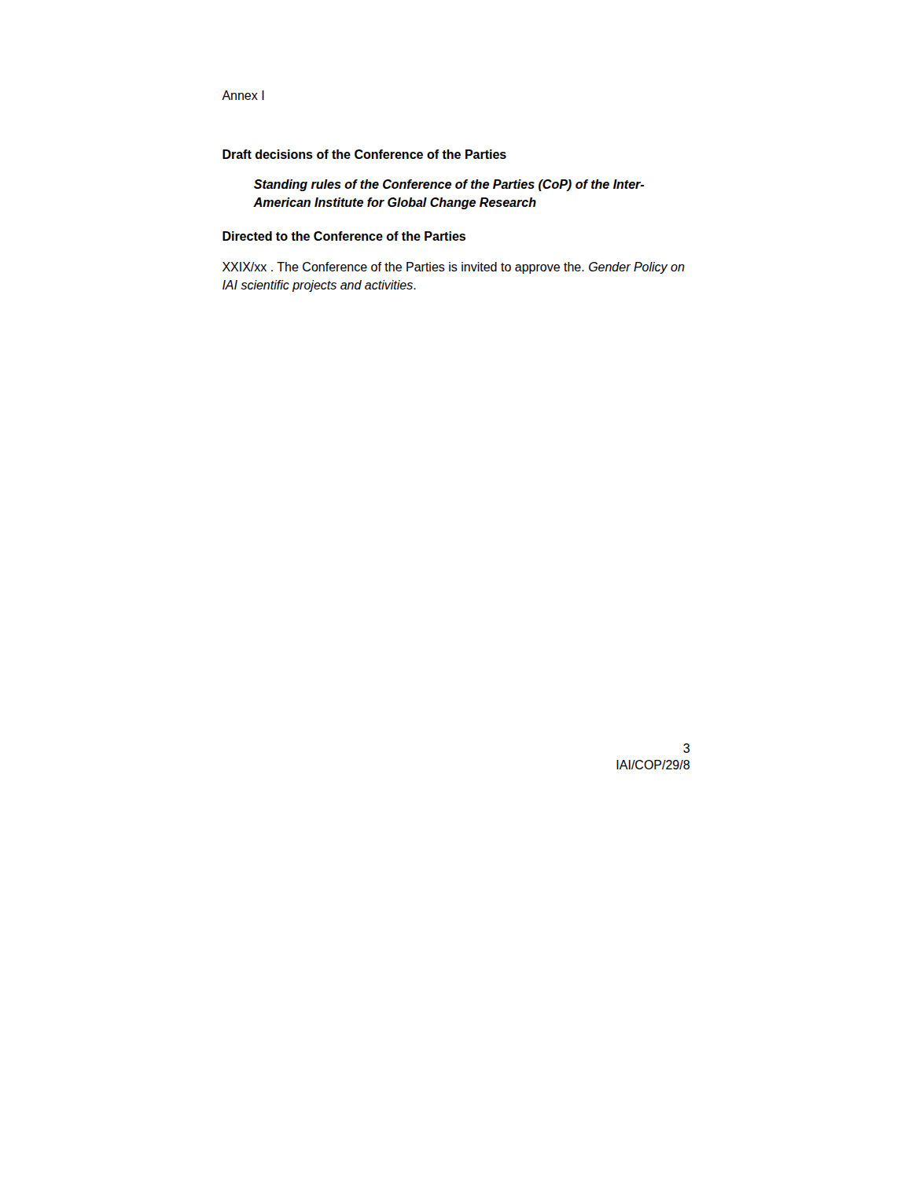Annex I
Draft decisions of the Conference of the Parties
Standing rules of the Conference of the Parties (CoP) of the Inter-American Institute for Global Change Research
Directed to the Conference of the Parties
XXIX/xx . The Conference of the Parties is invited to approve the. Gender Policy on IAI scientific projects and activities.
3
IAI/COP/29/8